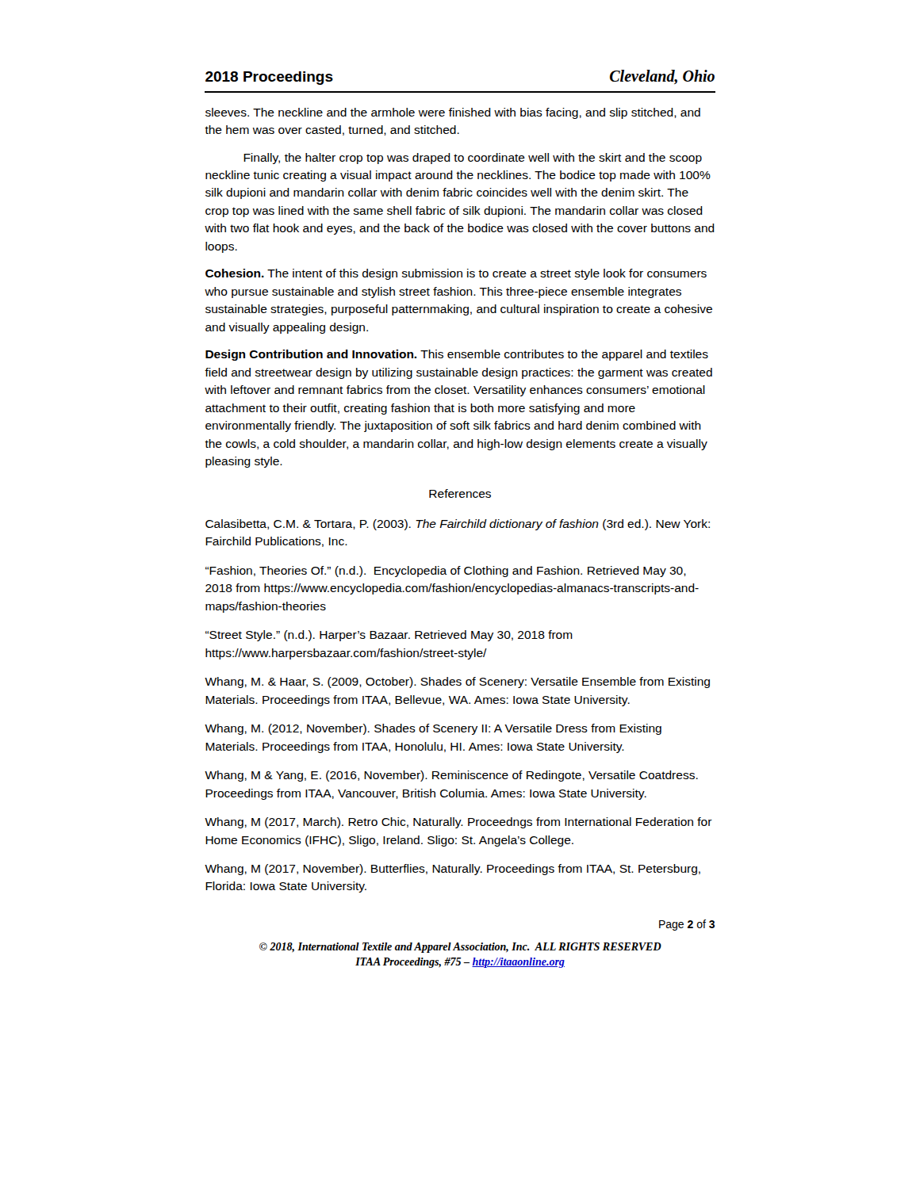2018 Proceedings
Cleveland, Ohio
sleeves. The neckline and the armhole were finished with bias facing, and slip stitched, and the hem was over casted, turned, and stitched.
Finally, the halter crop top was draped to coordinate well with the skirt and the scoop neckline tunic creating a visual impact around the necklines. The bodice top made with 100% silk dupioni and mandarin collar with denim fabric coincides well with the denim skirt. The crop top was lined with the same shell fabric of silk dupioni. The mandarin collar was closed with two flat hook and eyes, and the back of the bodice was closed with the cover buttons and loops.
Cohesion. The intent of this design submission is to create a street style look for consumers who pursue sustainable and stylish street fashion. This three-piece ensemble integrates sustainable strategies, purposeful patternmaking, and cultural inspiration to create a cohesive and visually appealing design.
Design Contribution and Innovation. This ensemble contributes to the apparel and textiles field and streetwear design by utilizing sustainable design practices: the garment was created with leftover and remnant fabrics from the closet. Versatility enhances consumers’ emotional attachment to their outfit, creating fashion that is both more satisfying and more environmentally friendly. The juxtaposition of soft silk fabrics and hard denim combined with the cowls, a cold shoulder, a mandarin collar, and high-low design elements create a visually pleasing style.
References
Calasibetta, C.M. & Tortara, P. (2003). The Fairchild dictionary of fashion (3rd ed.). New York: Fairchild Publications, Inc.
“Fashion, Theories Of.” (n.d.). Encyclopedia of Clothing and Fashion. Retrieved May 30, 2018 from https://www.encyclopedia.com/fashion/encyclopedias-almanacs-transcripts-and-maps/fashion-theories
“Street Style.” (n.d.). Harper’s Bazaar. Retrieved May 30, 2018 from https://www.harpersbazaar.com/fashion/street-style/
Whang, M. & Haar, S. (2009, October). Shades of Scenery: Versatile Ensemble from Existing Materials. Proceedings from ITAA, Bellevue, WA. Ames: Iowa State University.
Whang, M. (2012, November). Shades of Scenery II: A Versatile Dress from Existing Materials. Proceedings from ITAA, Honolulu, HI. Ames: Iowa State University.
Whang, M & Yang, E. (2016, November). Reminiscence of Redingote, Versatile Coatdress. Proceedings from ITAA, Vancouver, British Columia. Ames: Iowa State University.
Whang, M (2017, March). Retro Chic, Naturally. Proceedngs from International Federation for Home Economics (IFHC), Sligo, Ireland. Sligo: St. Angela’s College.
Whang, M (2017, November). Butterflies, Naturally. Proceedings from ITAA, St. Petersburg, Florida: Iowa State University.
Page 2 of 3
© 2018, International Textile and Apparel Association, Inc. ALL RIGHTS RESERVED
ITAA Proceedings, #75 – http://itaaonline.org